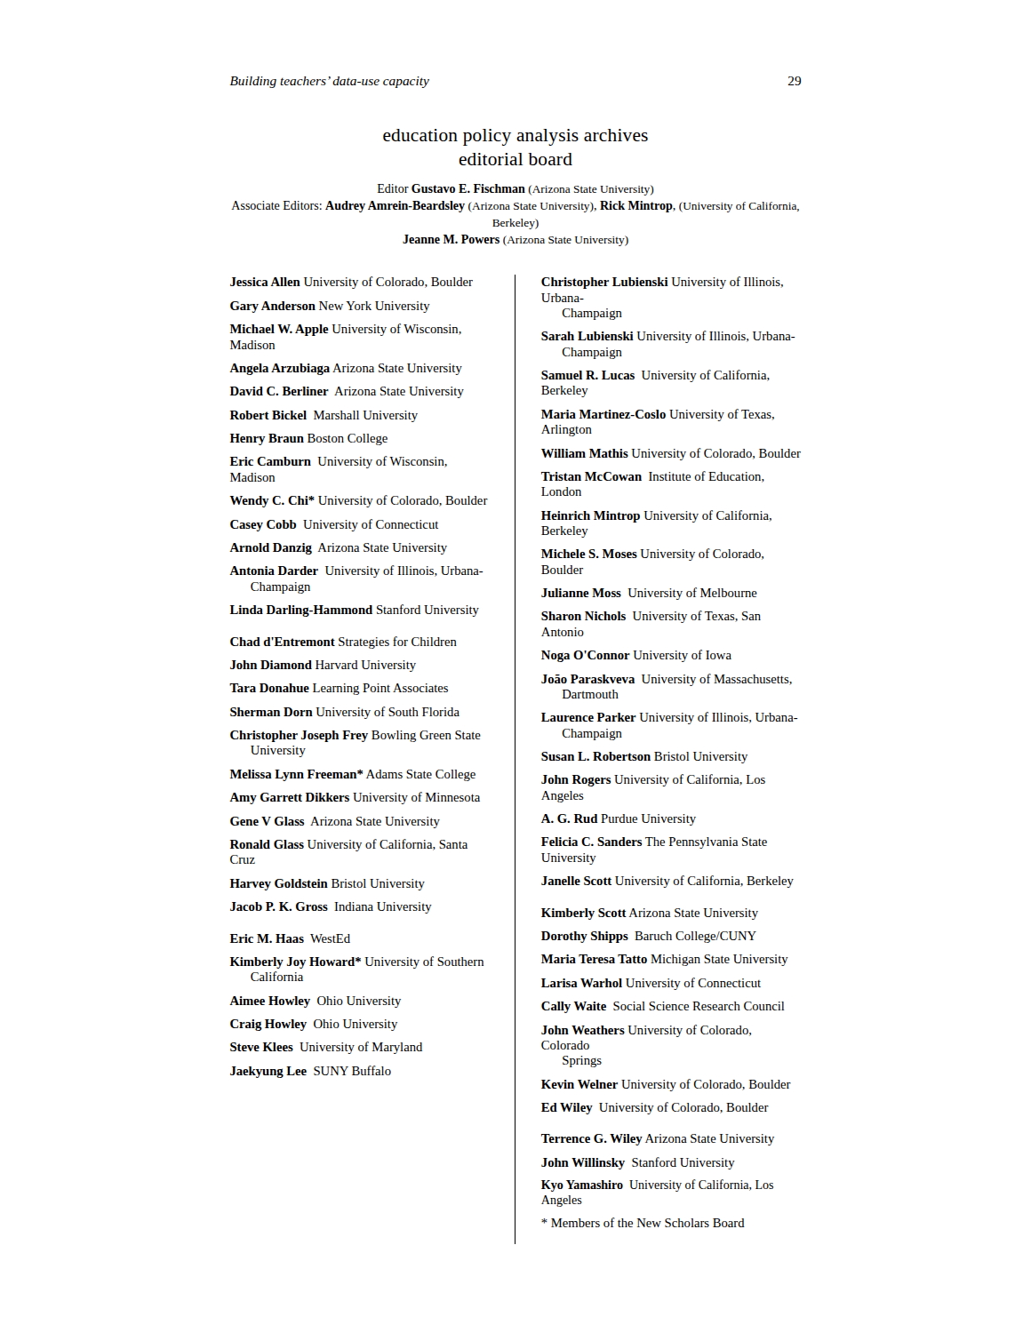Building teachers’ data-use capacity 29
education policy analysis archives
editorial board
Editor Gustavo E. Fischman (Arizona State University) Associate Editors: Audrey Amrein-Beardsley (Arizona State University), Rick Mintrop, (University of California, Berkeley) Jeanne M. Powers (Arizona State University)
Jessica Allen University of Colorado, Boulder
Gary Anderson New York University
Michael W. Apple University of Wisconsin, Madison
Angela Arzubiaga Arizona State University
David C. Berliner Arizona State University
Robert Bickel Marshall University
Henry Braun Boston College
Eric Camburn University of Wisconsin, Madison
Wendy C. Chi* University of Colorado, Boulder
Casey Cobb University of Connecticut
Arnold Danzig Arizona State University
Antonia Darder University of Illinois, Urbana-Champaign
Linda Darling-Hammond Stanford University
Chad d'Entremont Strategies for Children
John Diamond Harvard University
Tara Donahue Learning Point Associates
Sherman Dorn University of South Florida
Christopher Joseph Frey Bowling Green State University
Melissa Lynn Freeman* Adams State College
Amy Garrett Dikkers University of Minnesota
Gene V Glass Arizona State University
Ronald Glass University of California, Santa Cruz
Harvey Goldstein Bristol University
Jacob P. K. Gross Indiana University
Eric M. Haas WestEd
Kimberly Joy Howard* University of Southern California
Aimee Howley Ohio University
Craig Howley Ohio University
Steve Klees University of Maryland
Jaekyung Lee SUNY Buffalo
Christopher Lubienski University of Illinois, Urbana-Champaign
Sarah Lubienski University of Illinois, Urbana-Champaign
Samuel R. Lucas University of California, Berkeley
Maria Martinez-Coslo University of Texas, Arlington
William Mathis University of Colorado, Boulder
Tristan McCowan Institute of Education, London
Heinrich Mintrop University of California, Berkeley
Michele S. Moses University of Colorado, Boulder
Julianne Moss University of Melbourne
Sharon Nichols University of Texas, San Antonio
Noga O'Connor University of Iowa
João Paraskveva University of Massachusetts, Dartmouth
Laurence Parker University of Illinois, Urbana-Champaign
Susan L. Robertson Bristol University
John Rogers University of California, Los Angeles
A. G. Rud Purdue University
Felicia C. Sanders The Pennsylvania State University
Janelle Scott University of California, Berkeley
Kimberly Scott Arizona State University
Dorothy Shipps Baruch College/CUNY
Maria Teresa Tatto Michigan State University
Larisa Warhol University of Connecticut
Cally Waite Social Science Research Council
John Weathers University of Colorado, Colorado Springs
Kevin Welner University of Colorado, Boulder
Ed Wiley University of Colorado, Boulder
Terrence G. Wiley Arizona State University
John Willinsky Stanford University
Kyo Yamashiro University of California, Los Angeles
* Members of the New Scholars Board